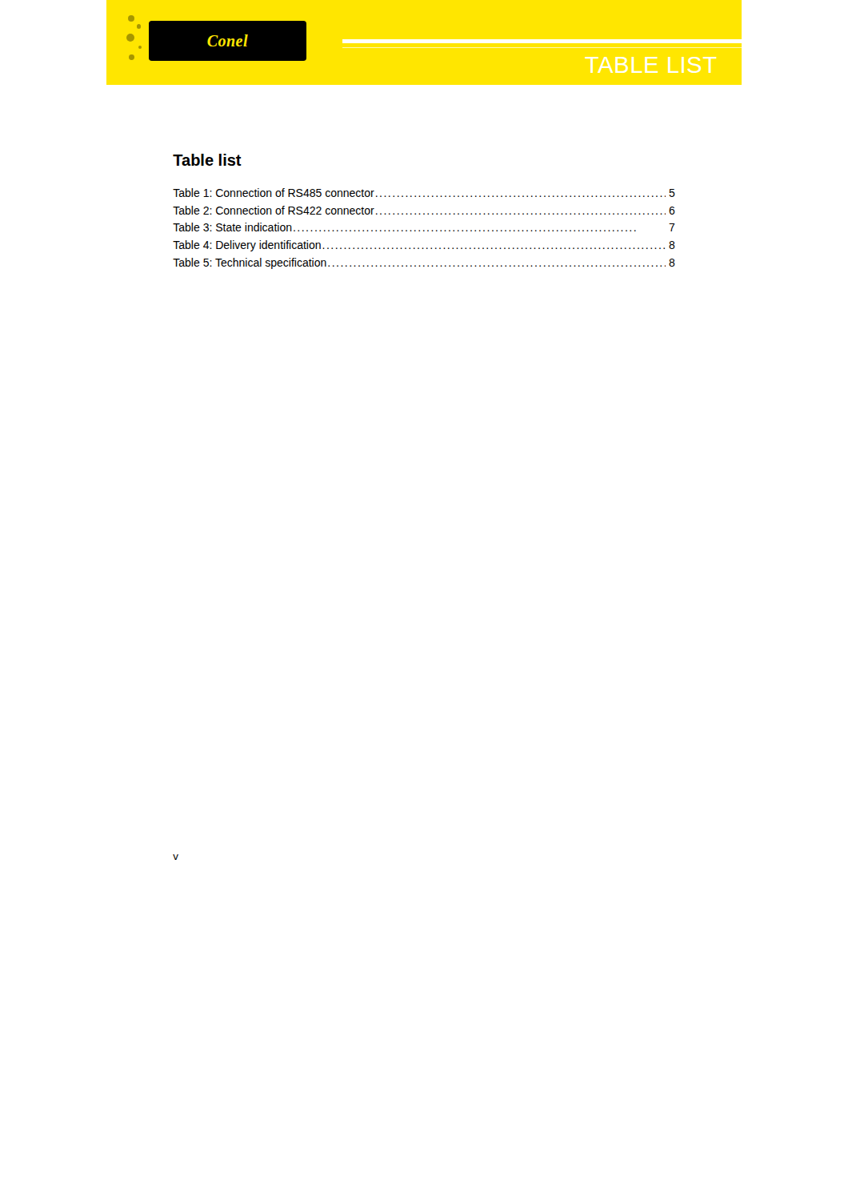Conel
TABLE LIST
Table list
Table 1: Connection of RS485 connector ................................................................................ 5
Table 2: Connection of RS422 connector ................................................................................ 6
Table 3: State indication ................................................................................ 7
Table 4: Delivery identification ................................................................................ 8
Table 5: Technical specification ................................................................................ 8
v